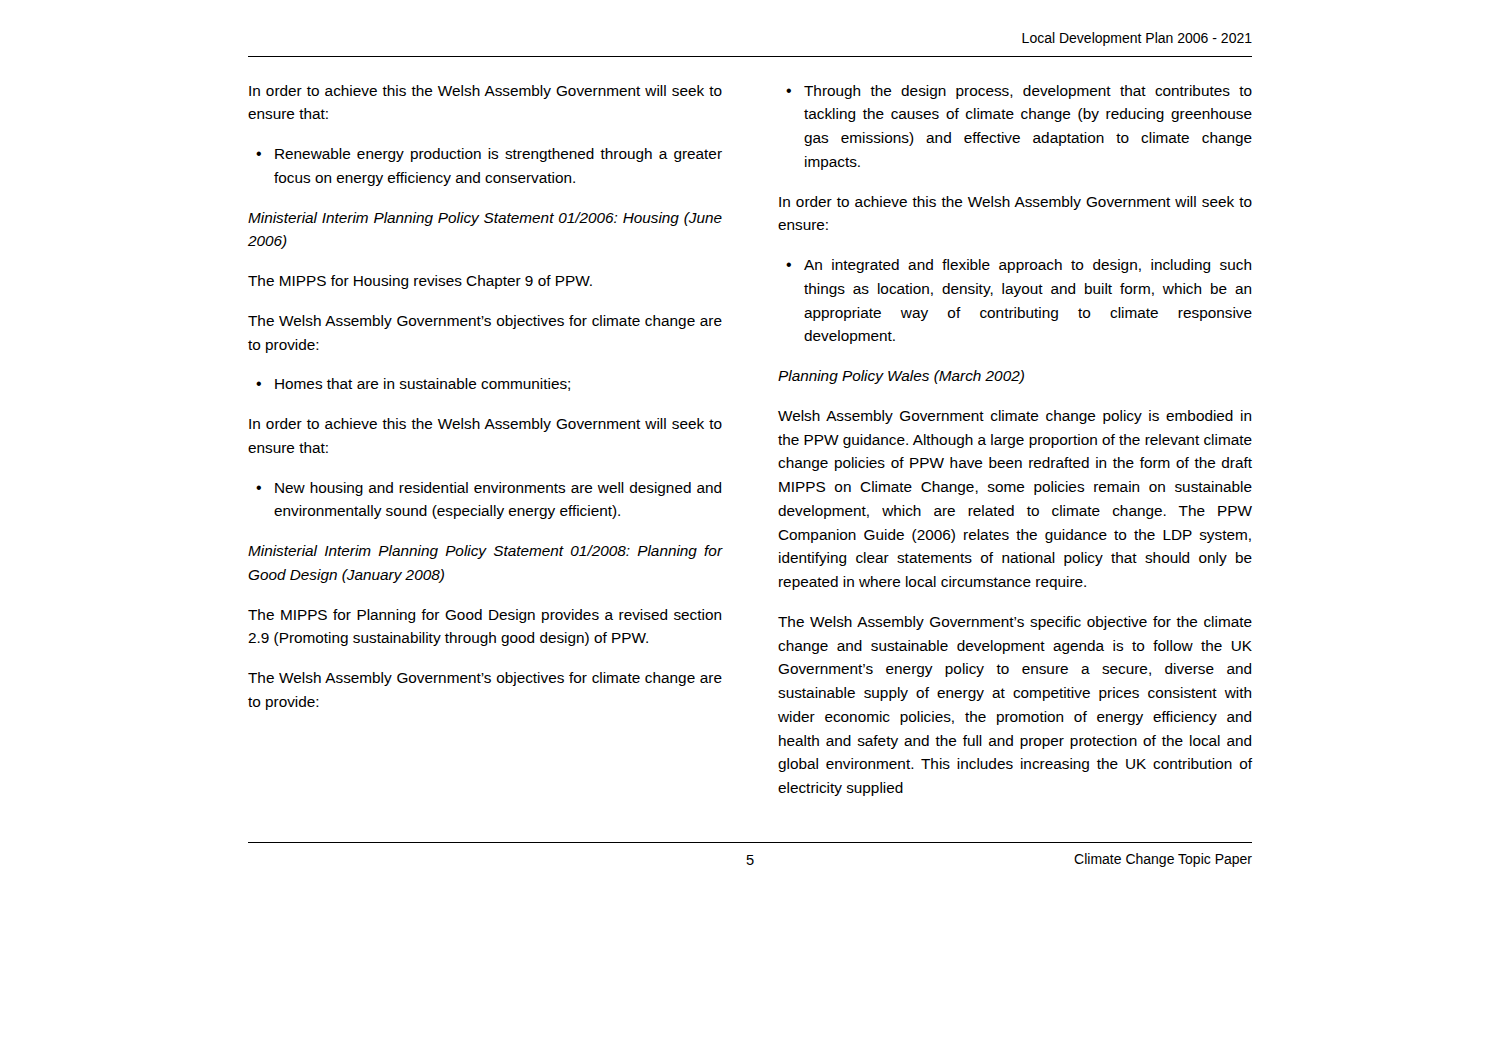Local Development Plan 2006 - 2021
In order to achieve this the Welsh Assembly Government will seek to ensure that:
Renewable energy production is strengthened through a greater focus on energy efficiency and conservation.
Ministerial Interim Planning Policy Statement 01/2006: Housing (June 2006)
The MIPPS for Housing revises Chapter 9 of PPW.
The Welsh Assembly Government’s objectives for climate change are to provide:
Homes that are in sustainable communities;
In order to achieve this the Welsh Assembly Government will seek to ensure that:
New housing and residential environments are well designed and environmentally sound (especially energy efficient).
Ministerial Interim Planning Policy Statement 01/2008: Planning for Good Design (January 2008)
The MIPPS for Planning for Good Design provides a revised section 2.9 (Promoting sustainability through good design) of PPW.
The Welsh Assembly Government’s objectives for climate change are to provide:
Through the design process, development that contributes to tackling the causes of climate change (by reducing greenhouse gas emissions) and effective adaptation to climate change impacts.
In order to achieve this the Welsh Assembly Government will seek to ensure:
An integrated and flexible approach to design, including such things as location, density, layout and built form, which be an appropriate way of contributing to climate responsive development.
Planning Policy Wales (March 2002)
Welsh Assembly Government climate change policy is embodied in the PPW guidance. Although a large proportion of the relevant climate change policies of PPW have been redrafted in the form of the draft MIPPS on Climate Change, some policies remain on sustainable development, which are related to climate change. The PPW Companion Guide (2006) relates the guidance to the LDP system, identifying clear statements of national policy that should only be repeated in where local circumstance require.
The Welsh Assembly Government’s specific objective for the climate change and sustainable development agenda is to follow the UK Government’s energy policy to ensure a secure, diverse and sustainable supply of energy at competitive prices consistent with wider economic policies, the promotion of energy efficiency and health and safety and the full and proper protection of the local and global environment. This includes increasing the UK contribution of electricity supplied
5
Climate Change Topic Paper